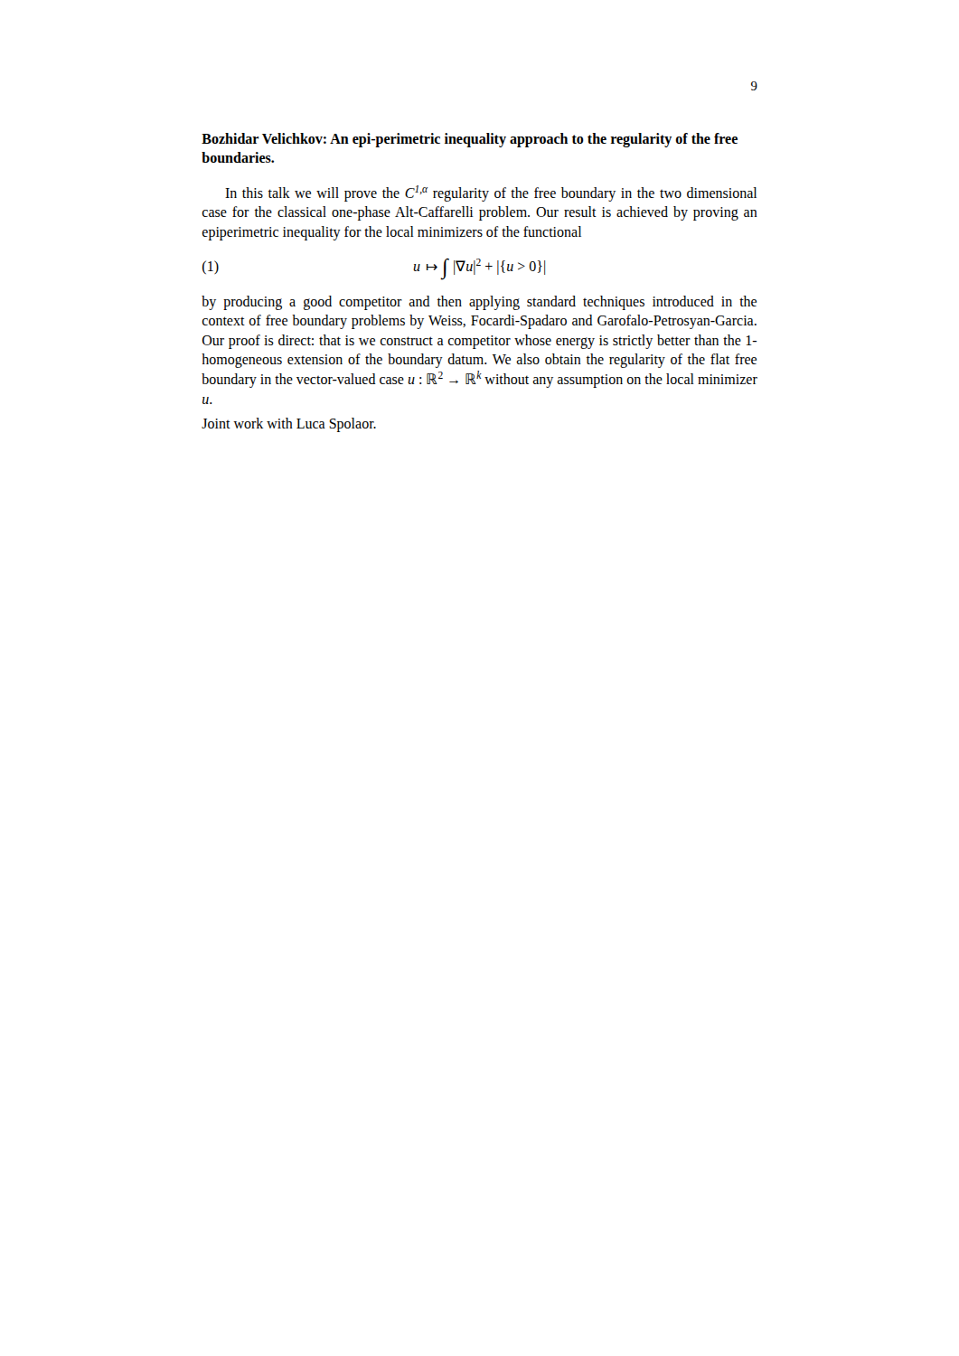9
Bozhidar Velichkov: An epi-perimetric inequality approach to the regularity of the free boundaries.
In this talk we will prove the C1,α regularity of the free boundary in the two dimensional case for the classical one-phase Alt-Caffarelli problem. Our result is achieved by proving an epiperimetric inequality for the local minimizers of the functional
(1)
u↦∫ |∇u|2 + |{u > 0}|
by producing a good competitor and then applying standard techniques introduced in the context of free boundary problems by Weiss, Focardi-Spadaro and Garofalo-Petrosyan-Garcia. Our proof is direct: that is we construct a competitor whose energy is strictly better than the 1-homogeneous extension of the boundary datum. We also obtain the regularity of the flat free boundary in the vector-valued case u : ℝ2 → ℝk without any assumption on the local minimizer u.
Joint work with Luca Spolaor.